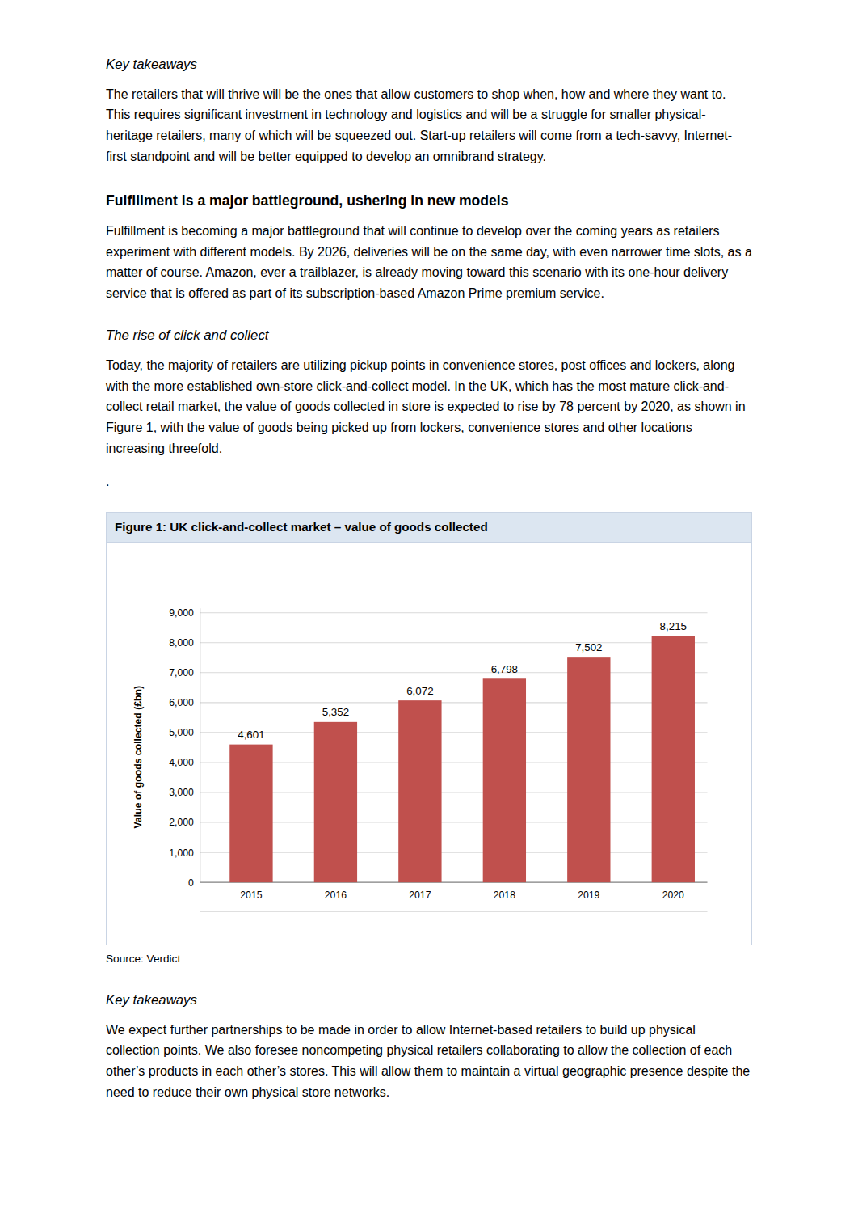Key takeaways
The retailers that will thrive will be the ones that allow customers to shop when, how and where they want to. This requires significant investment in technology and logistics and will be a struggle for smaller physical-heritage retailers, many of which will be squeezed out. Start-up retailers will come from a tech-savvy, Internet-first standpoint and will be better equipped to develop an omnibrand strategy.
Fulfillment is a major battleground, ushering in new models
Fulfillment is becoming a major battleground that will continue to develop over the coming years as retailers experiment with different models. By 2026, deliveries will be on the same day, with even narrower time slots, as a matter of course. Amazon, ever a trailblazer, is already moving toward this scenario with its one-hour delivery service that is offered as part of its subscription-based Amazon Prime premium service.
The rise of click and collect
Today, the majority of retailers are utilizing pickup points in convenience stores, post offices and lockers, along with the more established own-store click-and-collect model. In the UK, which has the most mature click-and-collect retail market, the value of goods collected in store is expected to rise by 78 percent by 2020, as shown in Figure 1, with the value of goods being picked up from lockers, convenience stores and other locations increasing threefold.
.
Figure 1: UK click-and-collect market – value of goods collected
Value of goods collected (£bn) 0 1,000 2,000 3,000 4,000 5,000 6,000 7,000 8,000 9,000 4,601 2015 5,352 2016 6,072 2017 6,798 2018 7,502 2019 8,215 2020
Source: Verdict
Key takeaways
We expect further partnerships to be made in order to allow Internet-based retailers to build up physical collection points. We also foresee noncompeting physical retailers collaborating to allow the collection of each other’s products in each other’s stores. This will allow them to maintain a virtual geographic presence despite the need to reduce their own physical store networks.